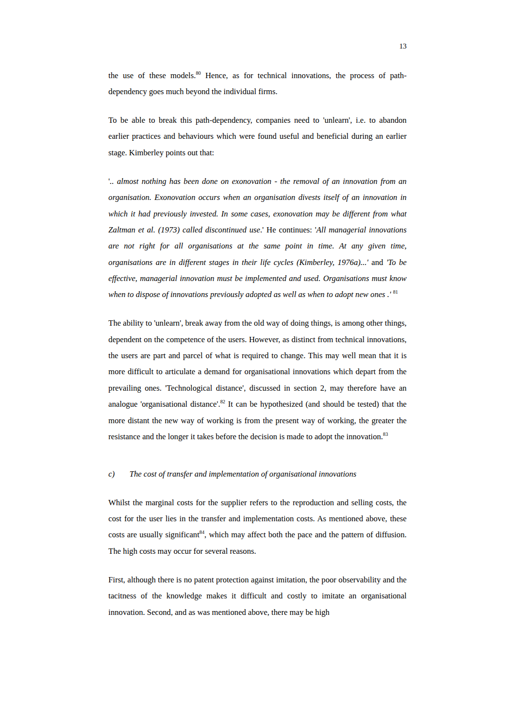13
the use of these models.80 Hence, as for technical innovations, the process of path-dependency goes much beyond the individual firms.
To be able to break this path-dependency, companies need to 'unlearn', i.e. to abandon earlier practices and behaviours which were found useful and beneficial during an earlier stage. Kimberley points out that:
'.. almost nothing has been done on exonovation - the removal of an innovation from an organisation. Exonovation occurs when an organisation divests itself of an innovation in which it had previously invested. In some cases, exonovation may be different from what Zaltman et al. (1973) called discontinued use.' He continues: 'All managerial innovations are not right for all organisations at the same point in time. At any given time, organisations are in different stages in their life cycles (Kimberley, 1976a)...' and 'To be effective, managerial innovation must be implemented and used. Organisations must know when to dispose of innovations previously adopted as well as when to adopt new ones .' 81
The ability to 'unlearn', break away from the old way of doing things, is among other things, dependent on the competence of the users. However, as distinct from technical innovations, the users are part and parcel of what is required to change. This may well mean that it is more difficult to articulate a demand for organisational innovations which depart from the prevailing ones. 'Technological distance', discussed in section 2, may therefore have an analogue 'organisational distance'.82 It can be hypothesized (and should be tested) that the more distant the new way of working is from the present way of working, the greater the resistance and the longer it takes before the decision is made to adopt the innovation.83
c) The cost of transfer and implementation of organisational innovations
Whilst the marginal costs for the supplier refers to the reproduction and selling costs, the cost for the user lies in the transfer and implementation costs. As mentioned above, these costs are usually significant84, which may affect both the pace and the pattern of diffusion. The high costs may occur for several reasons.
First, although there is no patent protection against imitation, the poor observability and the tacitness of the knowledge makes it difficult and costly to imitate an organisational innovation. Second, and as was mentioned above, there may be high